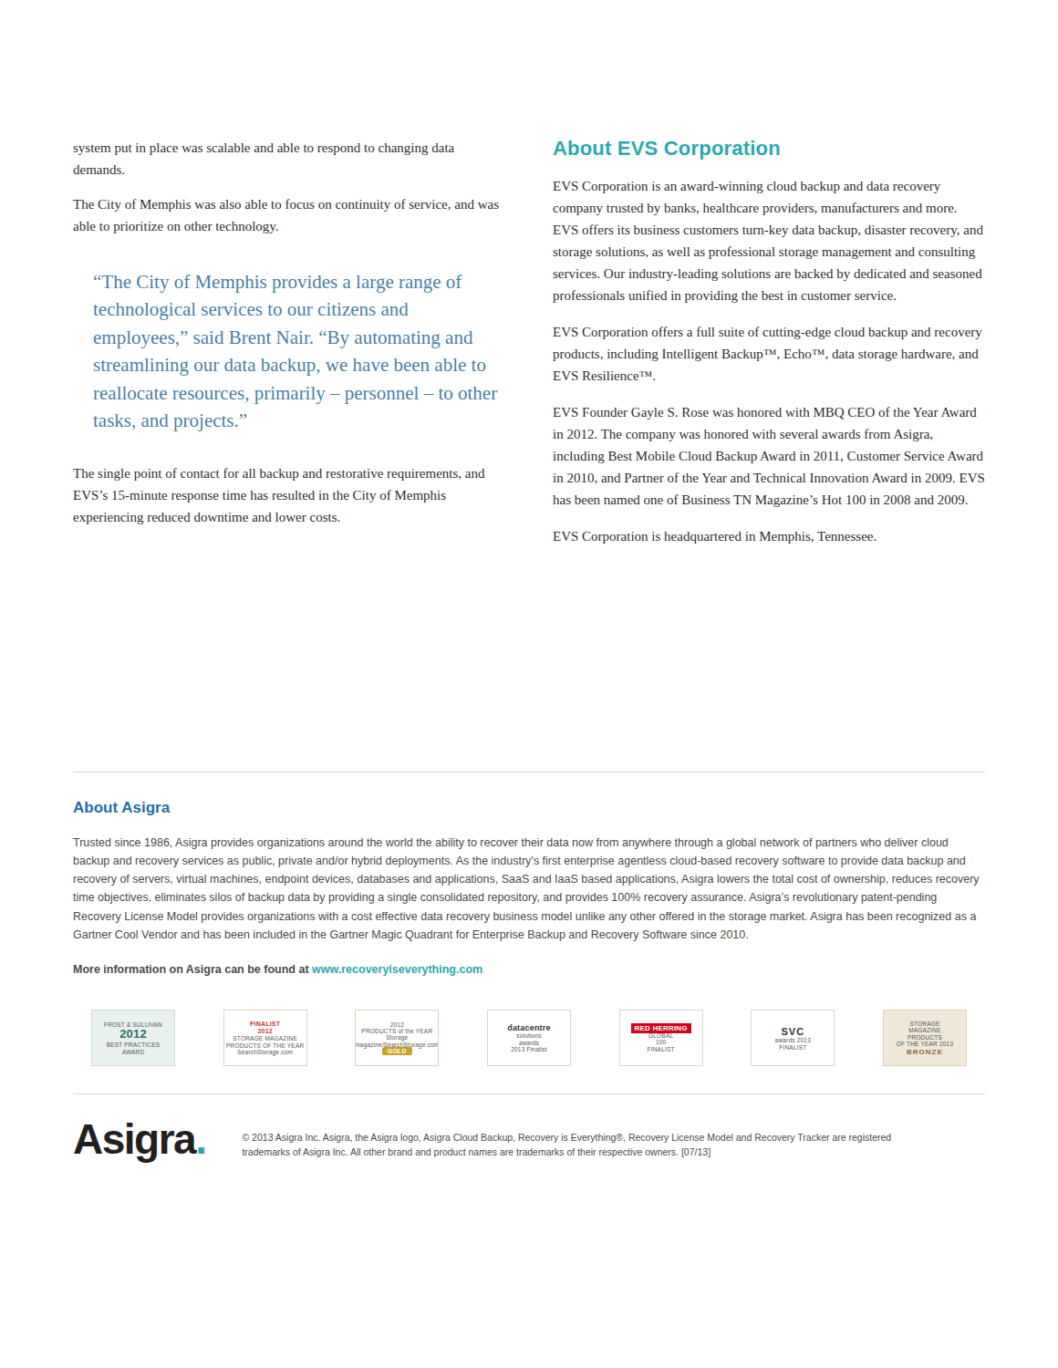system put in place was scalable and able to respond to changing data demands.
The City of Memphis was also able to focus on continuity of service, and was able to prioritize on other technology.
“The City of Memphis provides a large range of technological services to our citizens and employees,” said Brent Nair. “By automating and streamlining our data backup, we have been able to reallocate resources, primarily – personnel – to other tasks, and projects.”
The single point of contact for all backup and restorative requirements, and EVS’s 15-minute response time has resulted in the City of Memphis experiencing reduced downtime and lower costs.
About EVS Corporation
EVS Corporation is an award-winning cloud backup and data recovery company trusted by banks, healthcare providers, manufacturers and more. EVS offers its business customers turn-key data backup, disaster recovery, and storage solutions, as well as professional storage management and consulting services. Our industry-leading solutions are backed by dedicated and seasoned professionals unified in providing the best in customer service.
EVS Corporation offers a full suite of cutting-edge cloud backup and recovery products, including Intelligent Backup™, Echo™, data storage hardware, and EVS Resilience™.
EVS Founder Gayle S. Rose was honored with MBQ CEO of the Year Award in 2012. The company was honored with several awards from Asigra, including Best Mobile Cloud Backup Award in 2011, Customer Service Award in 2010, and Partner of the Year and Technical Innovation Award in 2009. EVS has been named one of Business TN Magazine’s Hot 100 in 2008 and 2009.
EVS Corporation is headquartered in Memphis, Tennessee.
About Asigra
Trusted since 1986, Asigra provides organizations around the world the ability to recover their data now from anywhere through a global network of partners who deliver cloud backup and recovery services as public, private and/or hybrid deployments. As the industry’s first enterprise agentless cloud-based recovery software to provide data backup and recovery of servers, virtual machines, endpoint devices, databases and applications, SaaS and IaaS based applications, Asigra lowers the total cost of ownership, reduces recovery time objectives, eliminates silos of backup data by providing a single consolidated repository, and provides 100% recovery assurance. Asigra’s revolutionary patent-pending Recovery License Model provides organizations with a cost effective data recovery business model unlike any other offered in the storage market. Asigra has been recognized as a Gartner Cool Vendor and has been included in the Gartner Magic Quadrant for Enterprise Backup and Recovery Software since 2010.
More information on Asigra can be found at www.recoveryiseverything.com
FROST & SULLIVAN
2012
BEST PRACTICES
AWARD
FINALIST
2012
STORAGE MAGAZINE
PRODUCTS OF THE YEAR
SearchStorage.com
2012
PRODUCTS of the YEAR
Storage magazine/SearchStorage.com
GOLD
datacentre
solutions
awards
2013 Finalist
RED HERRING
GLOBAL
100
FINALIST
SVC
awards 2013
FINALIST
STORAGE
MAGAZINE
PRODUCTS
OF THE YEAR 2013
BRONZE
Asigra.
© 2013 Asigra Inc. Asigra, the Asigra logo, Asigra Cloud Backup, Recovery is Everything®, Recovery License Model and Recovery Tracker are registered trademarks of Asigra Inc. All other brand and product names are trademarks of their respective owners. [07/13]